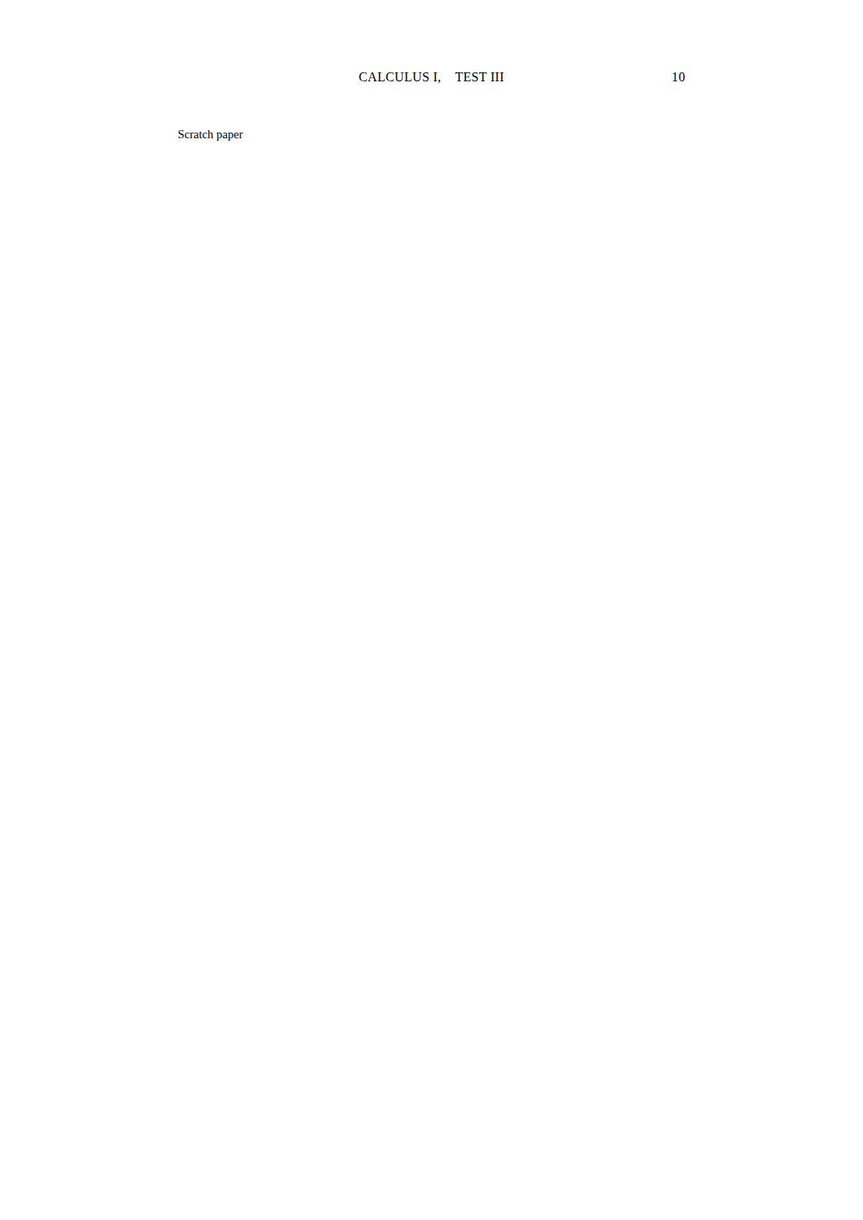CALCULUS I, TEST III 10
Scratch paper